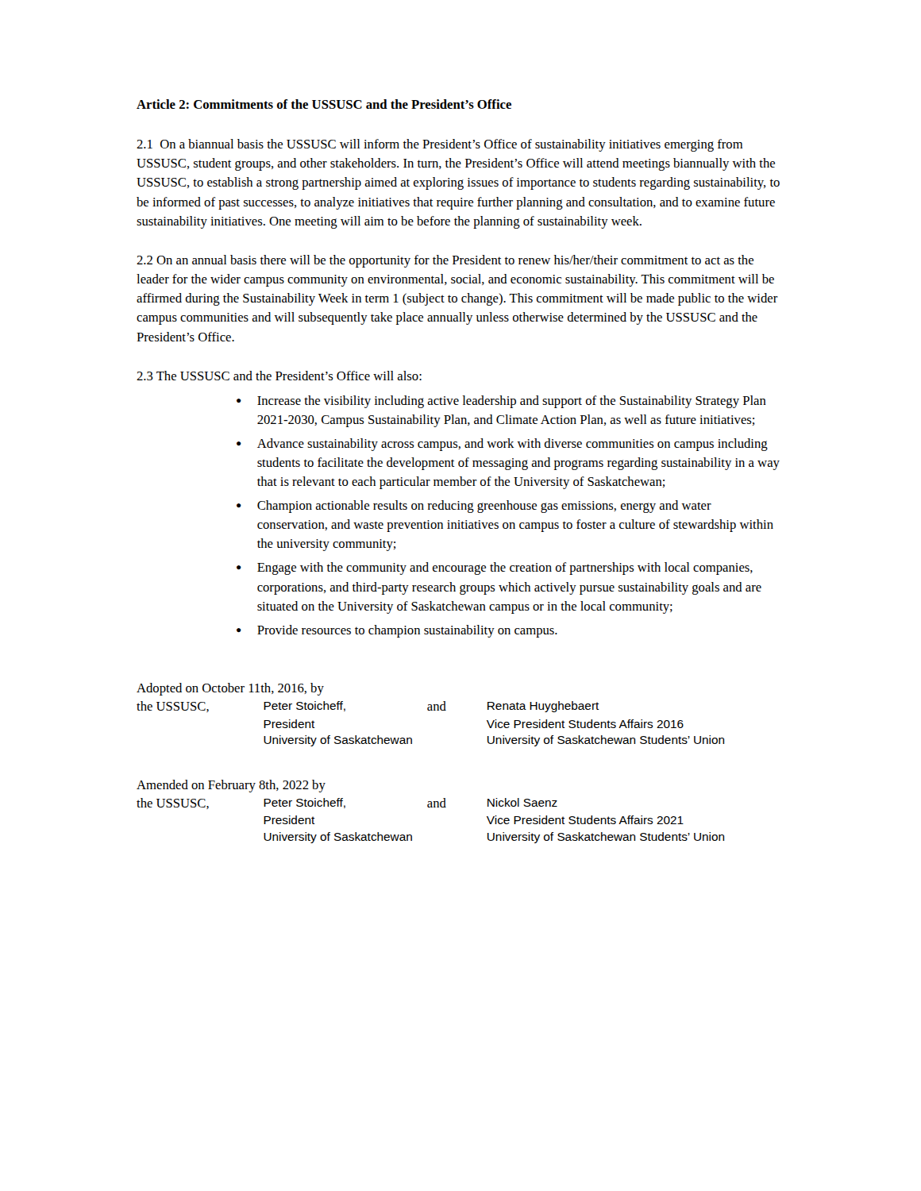Article 2: Commitments of the USSUSC and the President’s Office
2.1 On a biannual basis the USSUSC will inform the President’s Office of sustainability initiatives emerging from USSUSC, student groups, and other stakeholders. In turn, the President’s Office will attend meetings biannually with the USSUSC, to establish a strong partnership aimed at exploring issues of importance to students regarding sustainability, to be informed of past successes, to analyze initiatives that require further planning and consultation, and to examine future sustainability initiatives. One meeting will aim to be before the planning of sustainability week.
2.2 On an annual basis there will be the opportunity for the President to renew his/her/their commitment to act as the leader for the wider campus community on environmental, social, and economic sustainability. This commitment will be affirmed during the Sustainability Week in term 1 (subject to change). This commitment will be made public to the wider campus communities and will subsequently take place annually unless otherwise determined by the USSUSC and the President’s Office.
2.3 The USSUSC and the President’s Office will also:
Increase the visibility including active leadership and support of the Sustainability Strategy Plan 2021-2030, Campus Sustainability Plan, and Climate Action Plan, as well as future initiatives;
Advance sustainability across campus, and work with diverse communities on campus including students to facilitate the development of messaging and programs regarding sustainability in a way that is relevant to each particular member of the University of Saskatchewan;
Champion actionable results on reducing greenhouse gas emissions, energy and water conservation, and waste prevention initiatives on campus to foster a culture of stewardship within the university community;
Engage with the community and encourage the creation of partnerships with local companies, corporations, and third-party research groups which actively pursue sustainability goals and are situated on the University of Saskatchewan campus or in the local community;
Provide resources to champion sustainability on campus.
Adopted on October 11th, 2016, by
| the USSUSC, | Peter Stoicheff, | and | Renata Huyghebaert |
| | President | | Vice President Students Affairs 2016 |
| | University of Saskatchewan | | University of Saskatchewan Students’ Union |
Amended on February 8th, 2022 by
| the USSUSC, | Peter Stoicheff, | and | Nickol Saenz |
| | President | | Vice President Students Affairs 2021 |
| | University of Saskatchewan | | University of Saskatchewan Students’ Union |